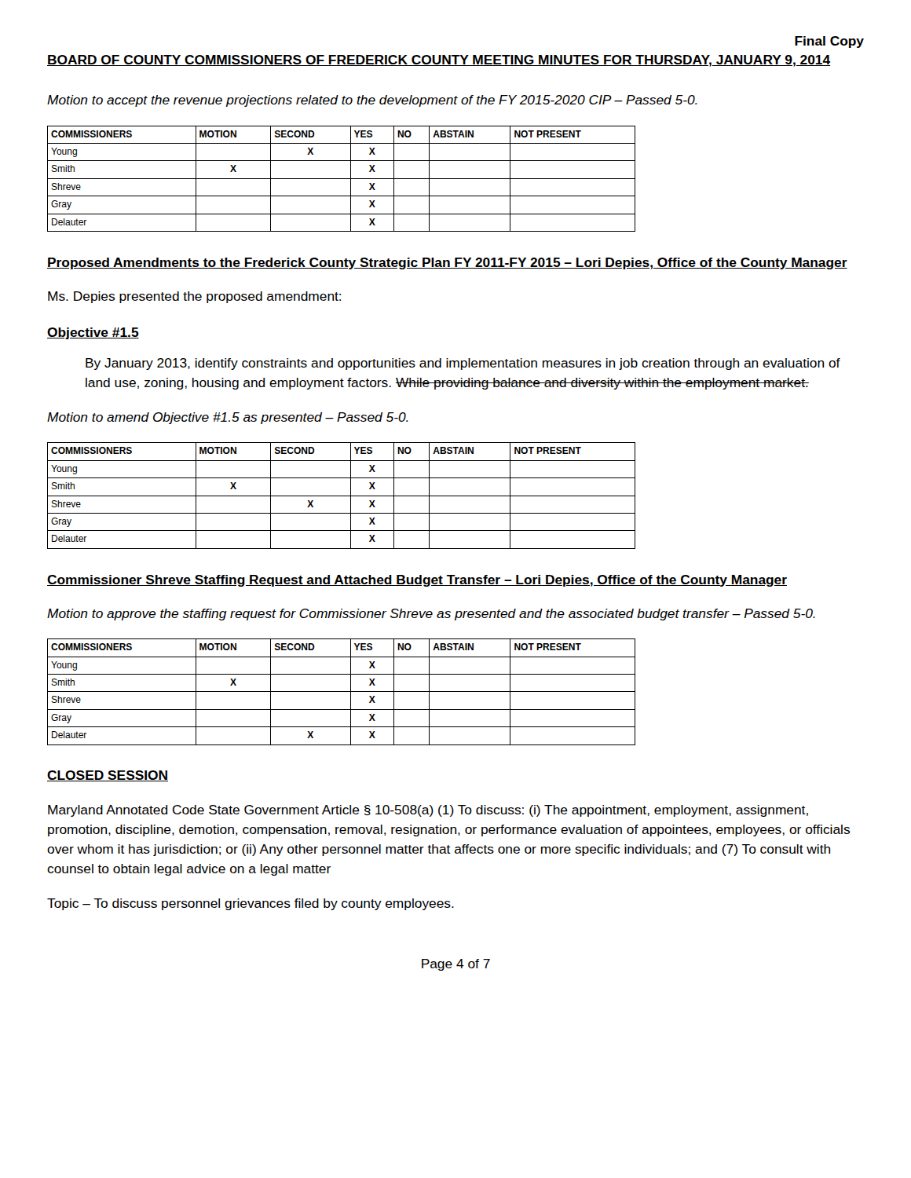Final Copy
BOARD OF COUNTY COMMISSIONERS OF FREDERICK COUNTY MEETING MINUTES FOR THURSDAY, JANUARY 9, 2014
Motion to accept the revenue projections related to the development of the FY 2015-2020 CIP – Passed 5-0.
| COMMISSIONERS | MOTION | SECOND | YES | NO | ABSTAIN | NOT PRESENT |
| --- | --- | --- | --- | --- | --- | --- |
| Young | | X | X | | | |
| Smith | X | | X | | | |
| Shreve | | | X | | | |
| Gray | | | X | | | |
| Delauter | | | X | | | |
Proposed Amendments to the Frederick County Strategic Plan FY 2011-FY 2015 – Lori Depies, Office of the County Manager
Ms. Depies presented the proposed amendment:
Objective #1.5
By January 2013, identify constraints and opportunities and implementation measures in job creation through an evaluation of land use, zoning, housing and employment factors. While providing balance and diversity within the employment market.
Motion to amend Objective #1.5 as presented – Passed 5-0.
| COMMISSIONERS | MOTION | SECOND | YES | NO | ABSTAIN | NOT PRESENT |
| --- | --- | --- | --- | --- | --- | --- |
| Young | | | X | | | |
| Smith | X | | X | | | |
| Shreve | | X | X | | | |
| Gray | | | X | | | |
| Delauter | | | X | | | |
Commissioner Shreve Staffing Request and Attached Budget Transfer – Lori Depies, Office of the County Manager
Motion to approve the staffing request for Commissioner Shreve as presented and the associated budget transfer – Passed 5-0.
| COMMISSIONERS | MOTION | SECOND | YES | NO | ABSTAIN | NOT PRESENT |
| --- | --- | --- | --- | --- | --- | --- |
| Young | | | X | | | |
| Smith | X | | X | | | |
| Shreve | | | X | | | |
| Gray | | | X | | | |
| Delauter | | X | X | | | |
CLOSED SESSION
Maryland Annotated Code State Government Article § 10-508(a) (1) To discuss: (i) The appointment, employment, assignment, promotion, discipline, demotion, compensation, removal, resignation, or performance evaluation of appointees, employees, or officials over whom it has jurisdiction; or (ii) Any other personnel matter that affects one or more specific individuals; and (7) To consult with counsel to obtain legal advice on a legal matter
Topic – To discuss personnel grievances filed by county employees.
Page 4 of 7